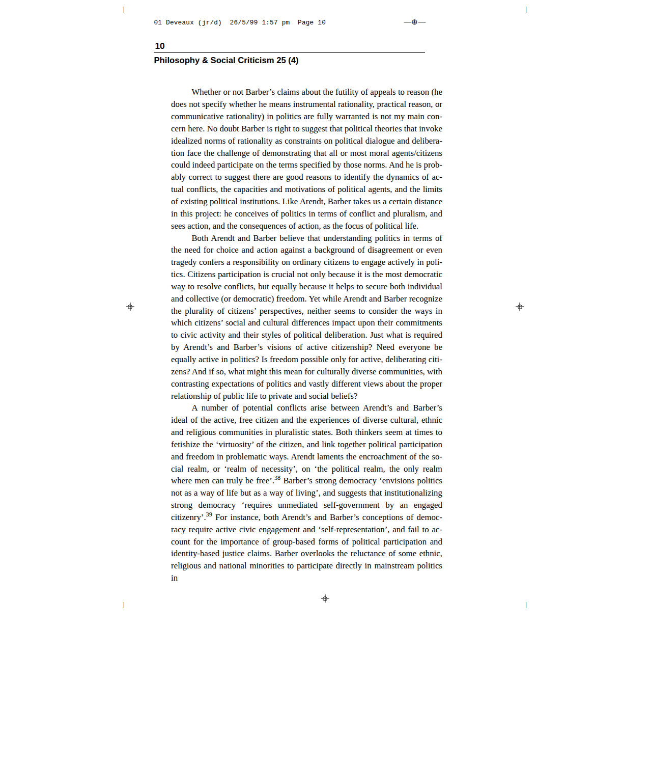|
|
|
|
01 Deveaux (jr/d) 26/5/99 1:57 pm Page 10—⊕—
10
Philosophy & Social Criticism 25 (4)
Whether or not Barber’s claims about the futility of appeals to reason (he does not specify whether he means instrumental rationality, practical reason, or communicative rationality) in politics are fully warranted is not my main concern here. No doubt Barber is right to suggest that political theories that invoke idealized norms of rationality as constraints on political dialogue and deliberation face the challenge of demonstrating that all or most moral agents/citizens could indeed participate on the terms specified by those norms. And he is probably correct to suggest there are good reasons to identify the dynamics of actual conflicts, the capacities and motivations of political agents, and the limits of existing political institutions. Like Arendt, Barber takes us a certain distance in this project: he conceives of politics in terms of conflict and pluralism, and sees action, and the consequences of action, as the focus of political life.
Both Arendt and Barber believe that understanding politics in terms of the need for choice and action against a background of disagreement or even tragedy confers a responsibility on ordinary citizens to engage actively in politics. Citizens participation is crucial not only because it is the most democratic way to resolve conflicts, but equally because it helps to secure both individual and collective (or democratic) freedom. Yet while Arendt and Barber recognize the plurality of citizens’ perspectives, neither seems to consider the ways in which citizens’ social and cultural differences impact upon their commitments to civic activity and their styles of political deliberation. Just what is required by Arendt’s and Barber’s visions of active citizenship? Need everyone be equally active in politics? Is freedom possible only for active, deliberating citizens? And if so, what might this mean for culturally diverse communities, with contrasting expectations of politics and vastly different views about the proper relationship of public life to private and social beliefs?
A number of potential conflicts arise between Arendt’s and Barber’s ideal of the active, free citizen and the experiences of diverse cultural, ethnic and religious communities in pluralistic states. Both thinkers seem at times to fetishize the ‘virtuosity’ of the citizen, and link together political participation and freedom in problematic ways. Arendt laments the encroachment of the social realm, or ‘realm of necessity’, on ‘the political realm, the only realm where men can truly be free’.38 Barber’s strong democracy ‘envisions politics not as a way of life but as a way of living’, and suggests that institutionalizing strong democracy ‘requires unmediated self-government by an engaged citizenry’.39 For instance, both Arendt’s and Barber’s conceptions of democracy require active civic engagement and ‘self-representation’, and fail to account for the importance of group-based forms of political participation and identity-based justice claims. Barber overlooks the reluctance of some ethnic, religious and national minorities to participate directly in mainstream politics in